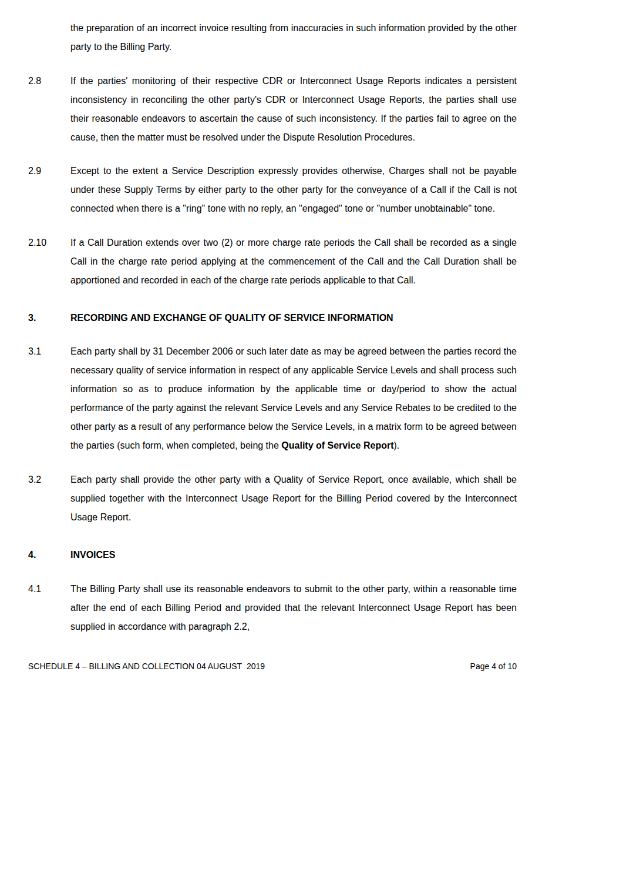the preparation of an incorrect invoice resulting from inaccuracies in such information provided by the other party to the Billing Party.
2.8
If the parties' monitoring of their respective CDR or Interconnect Usage Reports indicates a persistent inconsistency in reconciling the other party's CDR or Interconnect Usage Reports, the parties shall use their reasonable endeavors to ascertain the cause of such inconsistency. If the parties fail to agree on the cause, then the matter must be resolved under the Dispute Resolution Procedures.
2.9
Except to the extent a Service Description expressly provides otherwise, Charges shall not be payable under these Supply Terms by either party to the other party for the conveyance of a Call if the Call is not connected when there is a "ring" tone with no reply, an "engaged" tone or "number unobtainable" tone.
2.10
If a Call Duration extends over two (2) or more charge rate periods the Call shall be recorded as a single Call in the charge rate period applying at the commencement of the Call and the Call Duration shall be apportioned and recorded in each of the charge rate periods applicable to that Call.
3. RECORDING AND EXCHANGE OF QUALITY OF SERVICE INFORMATION
3.1
Each party shall by 31 December 2006 or such later date as may be agreed between the parties record the necessary quality of service information in respect of any applicable Service Levels and shall process such information so as to produce information by the applicable time or day/period to show the actual performance of the party against the relevant Service Levels and any Service Rebates to be credited to the other party as a result of any performance below the Service Levels, in a matrix form to be agreed between the parties (such form, when completed, being the Quality of Service Report).
3.2
Each party shall provide the other party with a Quality of Service Report, once available, which shall be supplied together with the Interconnect Usage Report for the Billing Period covered by the Interconnect Usage Report.
4. INVOICES
4.1
The Billing Party shall use its reasonable endeavors to submit to the other party, within a reasonable time after the end of each Billing Period and provided that the relevant Interconnect Usage Report has been supplied in accordance with paragraph 2.2,
SCHEDULE 4 – BILLING AND COLLECTION 04 AUGUST 2019 Page 4 of 10